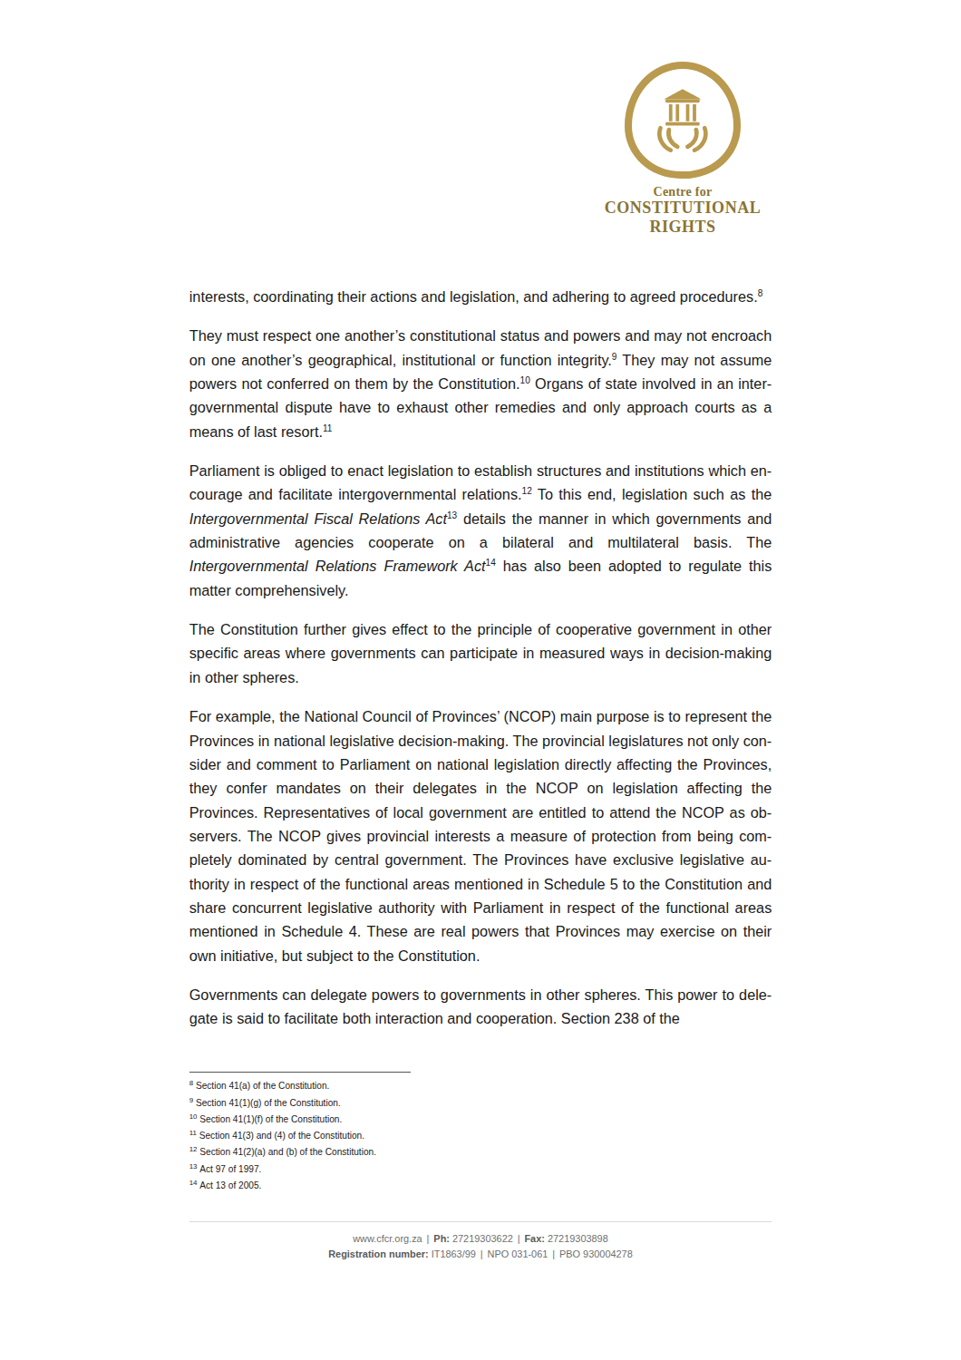Centre for
CONSTITUTIONAL
RIGHTS
interests, coordinating their actions and legislation, and adhering to agreed procedures.8
They must respect one another’s constitutional status and powers and may not encroach on one another’s geographical, institutional or function integrity.9 They may not assume powers not conferred on them by the Constitution.10 Organs of state involved in an intergovernmental dispute have to exhaust other remedies and only approach courts as a means of last resort.11
Parliament is obliged to enact legislation to establish structures and institutions which encourage and facilitate intergovernmental relations.12 To this end, legislation such as the Intergovernmental Fiscal Relations Act13 details the manner in which governments and administrative agencies cooperate on a bilateral and multilateral basis. The Intergovernmental Relations Framework Act14 has also been adopted to regulate this matter comprehensively.
The Constitution further gives effect to the principle of cooperative government in other specific areas where governments can participate in measured ways in decision-making in other spheres.
For example, the National Council of Provinces’ (NCOP) main purpose is to represent the Provinces in national legislative decision-making. The provincial legislatures not only consider and comment to Parliament on national legislation directly affecting the Provinces, they confer mandates on their delegates in the NCOP on legislation affecting the Provinces. Representatives of local government are entitled to attend the NCOP as observers. The NCOP gives provincial interests a measure of protection from being completely dominated by central government. The Provinces have exclusive legislative authority in respect of the functional areas mentioned in Schedule 5 to the Constitution and share concurrent legislative authority with Parliament in respect of the functional areas mentioned in Schedule 4. These are real powers that Provinces may exercise on their own initiative, but subject to the Constitution.
Governments can delegate powers to governments in other spheres. This power to delegate is said to facilitate both interaction and cooperation. Section 238 of the
8 Section 41(a) of the Constitution.
9 Section 41(1)(g) of the Constitution.
10 Section 41(1)(f) of the Constitution.
11 Section 41(3) and (4) of the Constitution.
12 Section 41(2)(a) and (b) of the Constitution.
13 Act 97 of 1997.
14 Act 13 of 2005.
www.cfcr.org.za|Ph: 27219303622|Fax: 27219303898
Registration number: IT1863/99|NPO 031-061|PBO 930004278